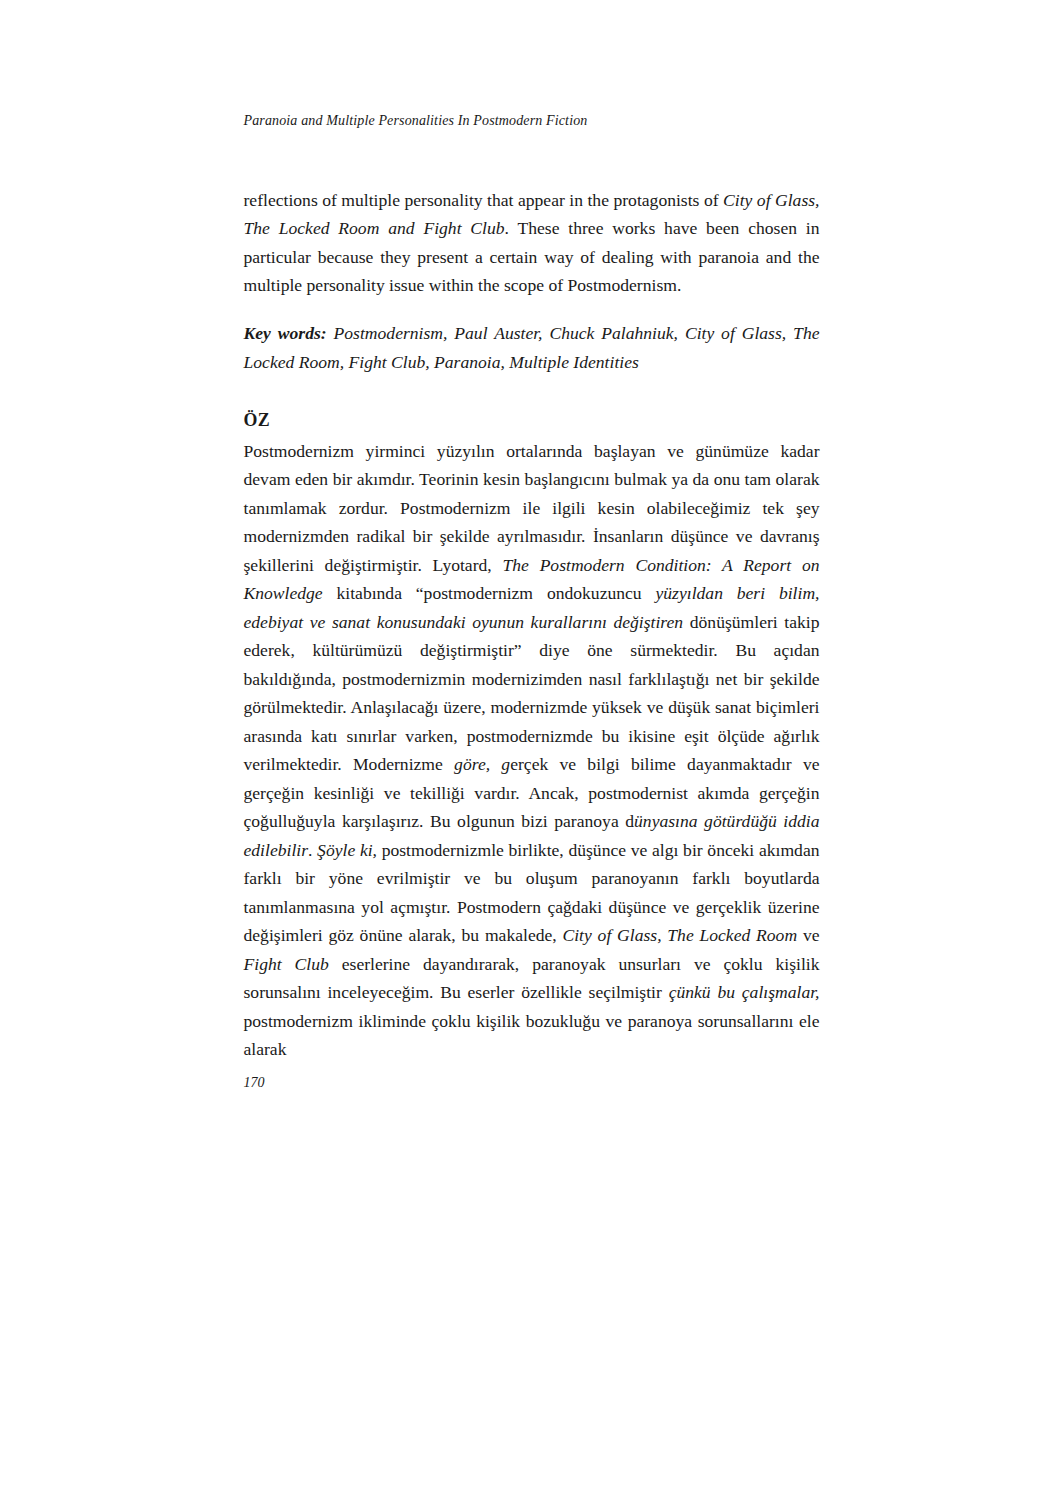Paranoia and Multiple Personalities In Postmodern Fiction
reflections of multiple personality that appear in the protagonists of City of Glass, The Locked Room and Fight Club. These three works have been chosen in particular because they present a certain way of dealing with paranoia and the multiple personality issue within the scope of Postmodernism.
Key words: Postmodernism, Paul Auster, Chuck Palahniuk, City of Glass, The Locked Room, Fight Club, Paranoia, Multiple Identities
ÖZ
Postmodernizm yirminci yüzyılın ortalarında başlayan ve günümüze kadar devam eden bir akımdır. Teorinin kesin başlangıcını bulmak ya da onu tam olarak tanımlamak zordur. Postmodernizm ile ilgili kesin olabileceğimiz tek şey modernizmden radikal bir şekilde ayrılmasıdır. İnsanların düşünce ve davranış şekillerini değiştirmiştir. Lyotard, The Postmodern Condition: A Report on Knowledge kitabında “postmodernizm ondokuzuncu yüzyıldan beri bilim, edebiyat ve sanat konusundaki oyunun kurallarını değiştiren dönüşümleri takip ederek, kültürümüzü değiştirmiştir” diye öne sürmektedir. Bu açıdan bakıldığında, postmodernizmin modernizimden nasıl farklılaştığı net bir şekilde görülmektedir. Anlaşılacağı üzere, modernizmde yüksek ve düşük sanat biçimleri arasında katı sınırlar varken, postmodernizmde bu ikisine eşit ölçüde ağırlık verilmektedir. Modernizme göre, gerçek ve bilgi bilime dayanmaktadır ve gerçeğin kesinliği ve tekilliği vardır. Ancak, postmodernist akımda gerçeğin çoğulluğuyla karşılaşırız. Bu olgunun bizi paranoya dünyasına götürdüğü iddia edilebilir. Şöyle ki, postmodernizmle birlikte, düşünce ve algı bir önceki akımdan farklı bir yöne evrilmiştir ve bu oluşum paranoyanın farklı boyutlarda tanımlanmasına yol açmıştır. Postmodern çağdaki düşünce ve gerçeklik üzerine değişimleri göz önüne alarak, bu makalede, City of Glass, The Locked Room ve Fight Club eserlerine dayandırarak, paranoyak unsurları ve çoklu kişilik sorunsalını inceleyeceğim. Bu eserler özellikle seçilmiştir çünkü bu çalışmalar, postmodernizm ikliminde çoklu kişilik bozukluğu ve paranoya sorunsallarını ele alarak
170